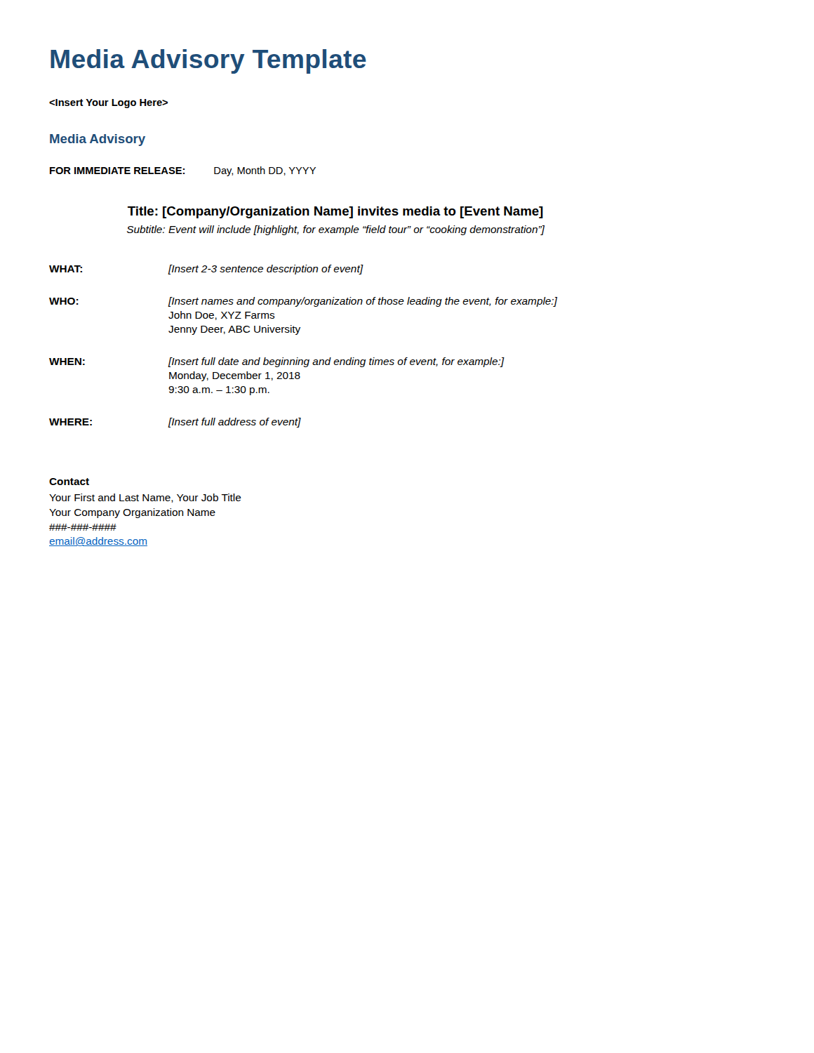Media Advisory Template
<Insert Your Logo Here>
Media Advisory
FOR IMMEDIATE RELEASE: Day, Month DD, YYYY
Title: [Company/Organization Name] invites media to [Event Name]
Subtitle: Event will include [highlight, for example “field tour” or “cooking demonstration”]
| WHAT: | [Insert 2-3 sentence description of event] |
| WHO: | [Insert names and company/organization of those leading the event, for example:] John Doe, XYZ Farms Jenny Deer, ABC University |
| WHEN: | [Insert full date and beginning and ending times of event, for example:] Monday, December 1, 2018 9:30 a.m. – 1:30 p.m. |
| WHERE: | [Insert full address of event] |
Contact
Your First and Last Name, Your Job Title
Your Company Organization Name
###-###-####
email@address.com